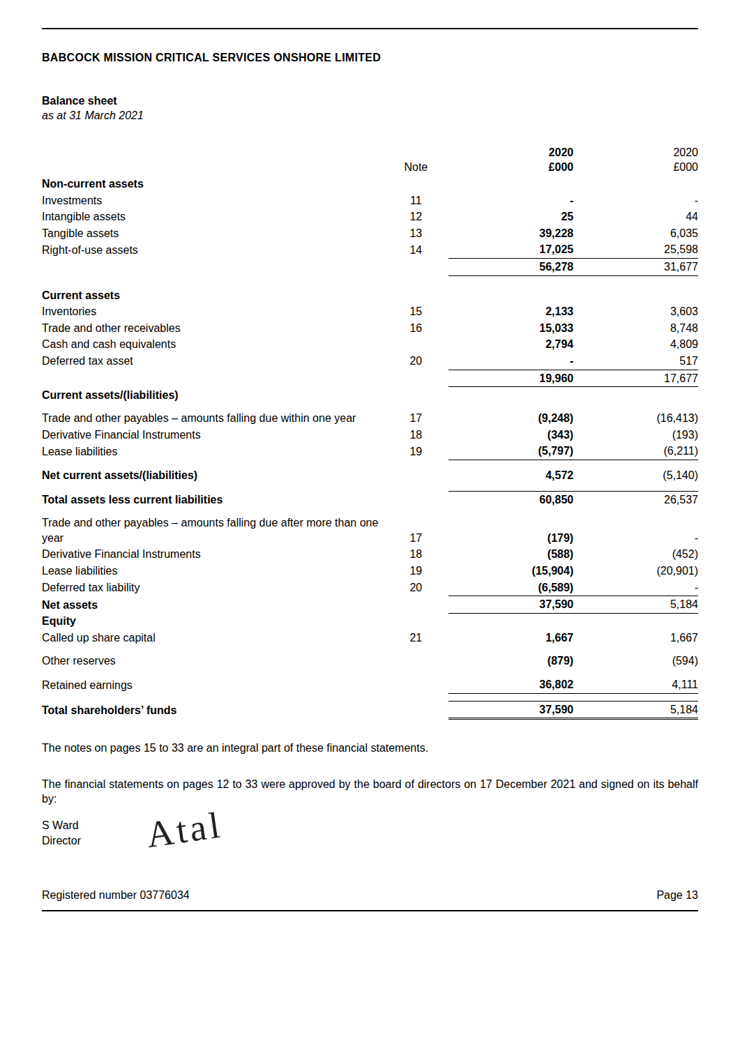BABCOCK MISSION CRITICAL SERVICES ONSHORE LIMITED
Balance sheet
as at 31 March 2021
| | Note | 2020 £000 | 2020 £000 |
| Non-current assets | | | |
| Investments | 11 | - | - |
| Intangible assets | 12 | 25 | 44 |
| Tangible assets | 13 | 39,228 | 6,035 |
| Right-of-use assets | 14 | 17,025 | 25,598 |
| | | 56,278 | 31,677 |
| Current assets | | | |
| Inventories | 15 | 2,133 | 3,603 |
| Trade and other receivables | 16 | 15,033 | 8,748 |
| Cash and cash equivalents | | 2,794 | 4,809 |
| Deferred tax asset | 20 | - | 517 |
| | | 19,960 | 17,677 |
| Current assets/(liabilities) | | | |
| Trade and other payables – amounts falling due within one year | 17 | (9,248) | (16,413) |
| Derivative Financial Instruments | 18 | (343) | (193) |
| Lease liabilities | 19 | (5,797) | (6,211) |
| Net current assets/(liabilities) | | 4,572 | (5,140) |
| Total assets less current liabilities | | 60,850 | 26,537 |
| Trade and other payables – amounts falling due after more than one year | 17 | (179) | - |
| Derivative Financial Instruments | 18 | (588) | (452) |
| Lease liabilities | 19 | (15,904) | (20,901) |
| Deferred tax liability | 20 | (6,589) | - |
| Net assets | | 37,590 | 5,184 |
| Equity | | | |
| Called up share capital | 21 | 1,667 | 1,667 |
| Other reserves | | (879) | (594) |
| Retained earnings | | 36,802 | 4,111 |
| Total shareholders’ funds | | 37,590 | 5,184 |
The notes on pages 15 to 33 are an integral part of these financial statements.
The financial statements on pages 12 to 33 were approved by the board of directors on 17 December 2021 and signed on its behalf by:
S Ward
Director
A t a l
Registered number 03776034 Page 13